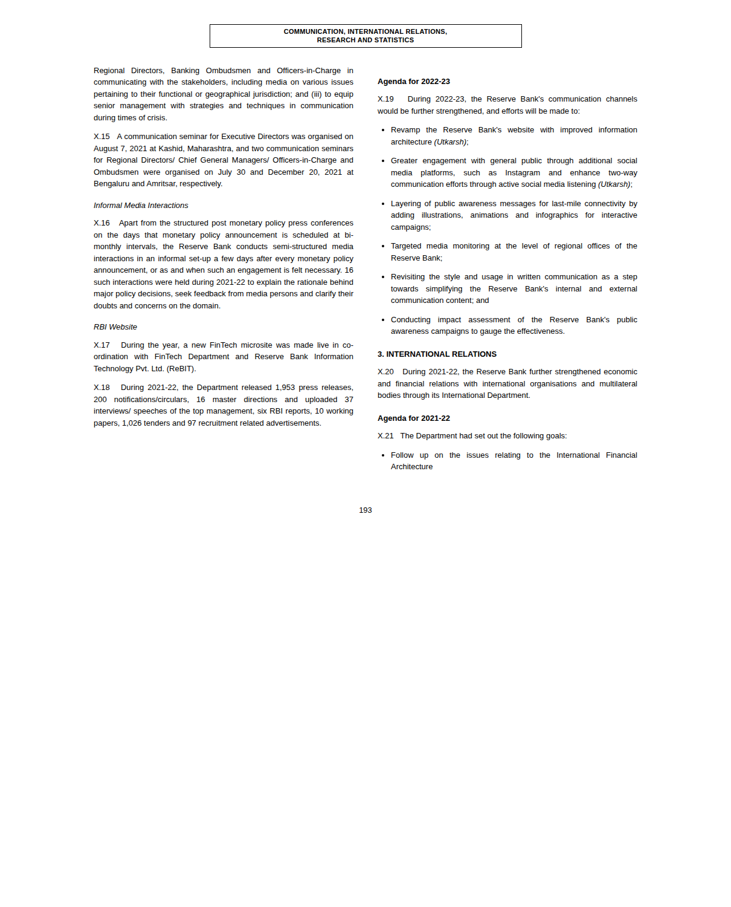COMMUNICATION, INTERNATIONAL RELATIONS,
RESEARCH AND STATISTICS
Regional Directors, Banking Ombudsmen and Officers-in-Charge in communicating with the stakeholders, including media on various issues pertaining to their functional or geographical jurisdiction; and (iii) to equip senior management with strategies and techniques in communication during times of crisis.
X.15 A communication seminar for Executive Directors was organised on August 7, 2021 at Kashid, Maharashtra, and two communication seminars for Regional Directors/ Chief General Managers/ Officers-in-Charge and Ombudsmen were organised on July 30 and December 20, 2021 at Bengaluru and Amritsar, respectively.
Informal Media Interactions
X.16 Apart from the structured post monetary policy press conferences on the days that monetary policy announcement is scheduled at bi-monthly intervals, the Reserve Bank conducts semi-structured media interactions in an informal set-up a few days after every monetary policy announcement, or as and when such an engagement is felt necessary. 16 such interactions were held during 2021-22 to explain the rationale behind major policy decisions, seek feedback from media persons and clarify their doubts and concerns on the domain.
RBI Website
X.17 During the year, a new FinTech microsite was made live in co-ordination with FinTech Department and Reserve Bank Information Technology Pvt. Ltd. (ReBIT).
X.18 During 2021-22, the Department released 1,953 press releases, 200 notifications/circulars, 16 master directions and uploaded 37 interviews/ speeches of the top management, six RBI reports, 10 working papers, 1,026 tenders and 97 recruitment related advertisements.
Agenda for 2022-23
X.19 During 2022-23, the Reserve Bank's communication channels would be further strengthened, and efforts will be made to:
Revamp the Reserve Bank's website with improved information architecture (Utkarsh);
Greater engagement with general public through additional social media platforms, such as Instagram and enhance two-way communication efforts through active social media listening (Utkarsh);
Layering of public awareness messages for last-mile connectivity by adding illustrations, animations and infographics for interactive campaigns;
Targeted media monitoring at the level of regional offices of the Reserve Bank;
Revisiting the style and usage in written communication as a step towards simplifying the Reserve Bank's internal and external communication content; and
Conducting impact assessment of the Reserve Bank's public awareness campaigns to gauge the effectiveness.
3. INTERNATIONAL RELATIONS
X.20 During 2021-22, the Reserve Bank further strengthened economic and financial relations with international organisations and multilateral bodies through its International Department.
Agenda for 2021-22
X.21 The Department had set out the following goals:
Follow up on the issues relating to the International Financial Architecture
193